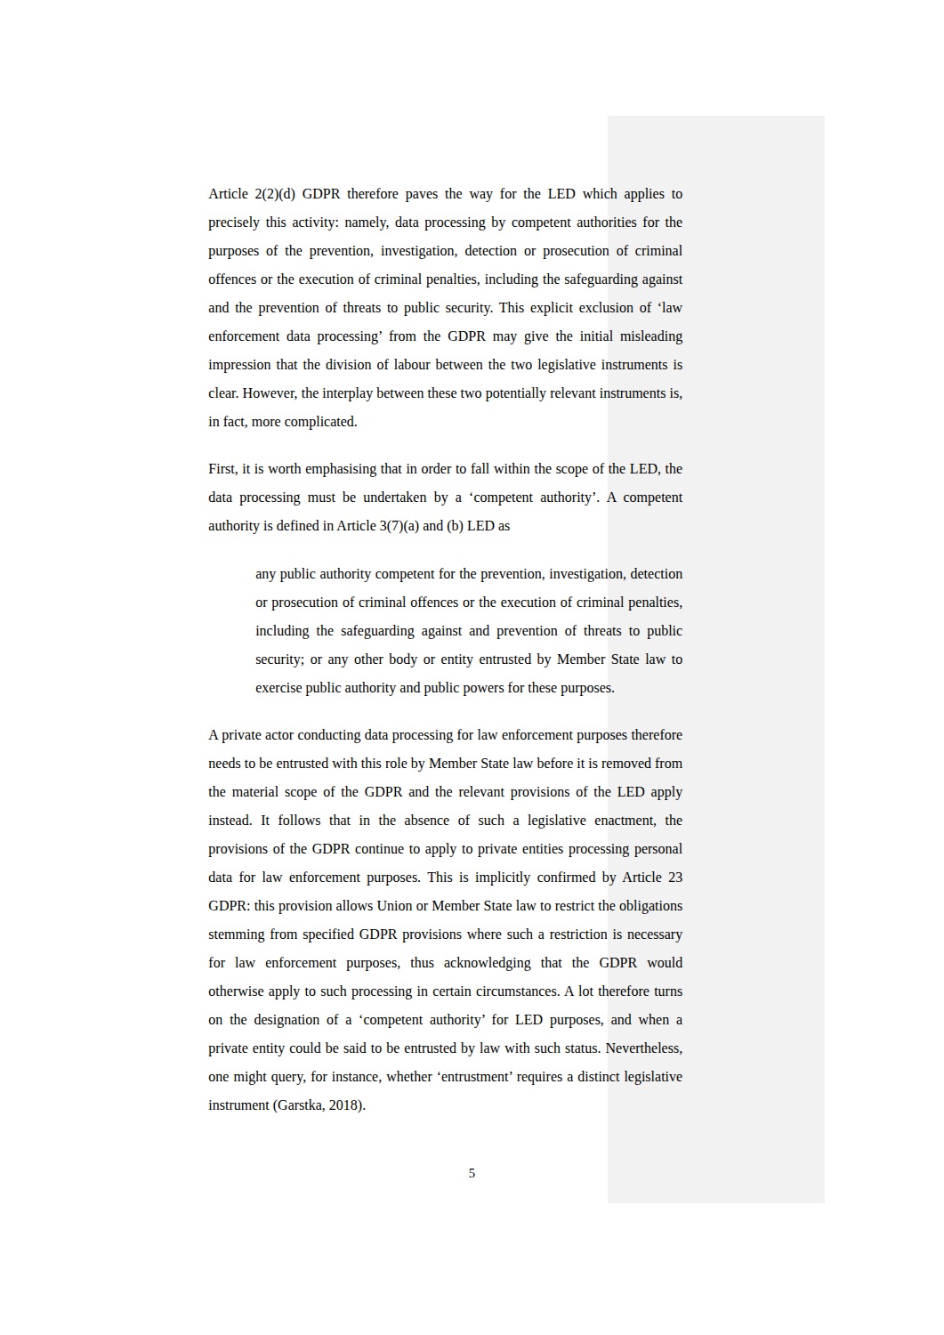Article 2(2)(d) GDPR therefore paves the way for the LED which applies to precisely this activity: namely, data processing by competent authorities for the purposes of the prevention, investigation, detection or prosecution of criminal offences or the execution of criminal penalties, including the safeguarding against and the prevention of threats to public security. This explicit exclusion of ‘law enforcement data processing’ from the GDPR may give the initial misleading impression that the division of labour between the two legislative instruments is clear. However, the interplay between these two potentially relevant instruments is, in fact, more complicated.
First, it is worth emphasising that in order to fall within the scope of the LED, the data processing must be undertaken by a ‘competent authority’. A competent authority is defined in Article 3(7)(a) and (b) LED as
any public authority competent for the prevention, investigation, detection or prosecution of criminal offences or the execution of criminal penalties, including the safeguarding against and prevention of threats to public security; or any other body or entity entrusted by Member State law to exercise public authority and public powers for these purposes.
A private actor conducting data processing for law enforcement purposes therefore needs to be entrusted with this role by Member State law before it is removed from the material scope of the GDPR and the relevant provisions of the LED apply instead. It follows that in the absence of such a legislative enactment, the provisions of the GDPR continue to apply to private entities processing personal data for law enforcement purposes. This is implicitly confirmed by Article 23 GDPR: this provision allows Union or Member State law to restrict the obligations stemming from specified GDPR provisions where such a restriction is necessary for law enforcement purposes, thus acknowledging that the GDPR would otherwise apply to such processing in certain circumstances. A lot therefore turns on the designation of a ‘competent authority’ for LED purposes, and when a private entity could be said to be entrusted by law with such status. Nevertheless, one might query, for instance, whether ‘entrustment’ requires a distinct legislative instrument (Garstka, 2018).
5